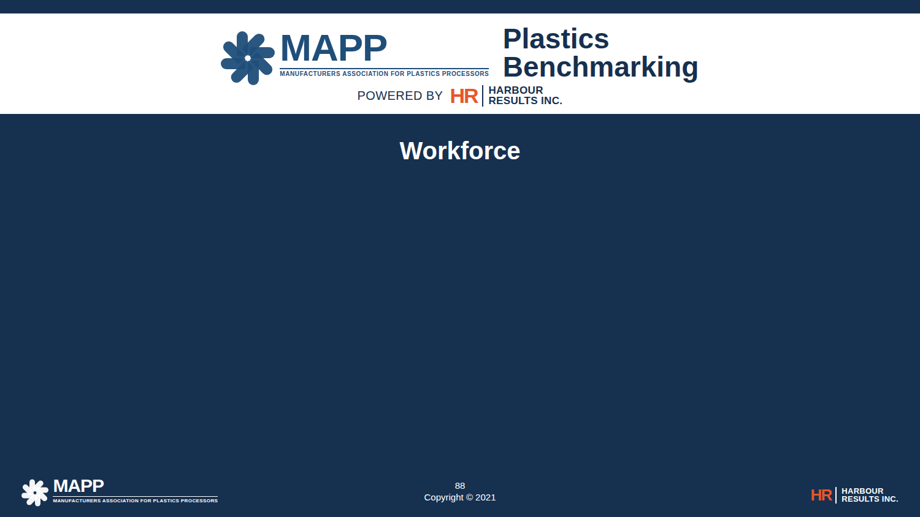MAPP Manufacturers Association for Plastics Processors
Plastics
Benchmarking
POWERED BY
HR HARBOUR RESULTS INC.
Workforce
MAPP Manufacturers Association for Plastics Processors
88
Copyright © 2021
HR HARBOUR RESULTS INC.